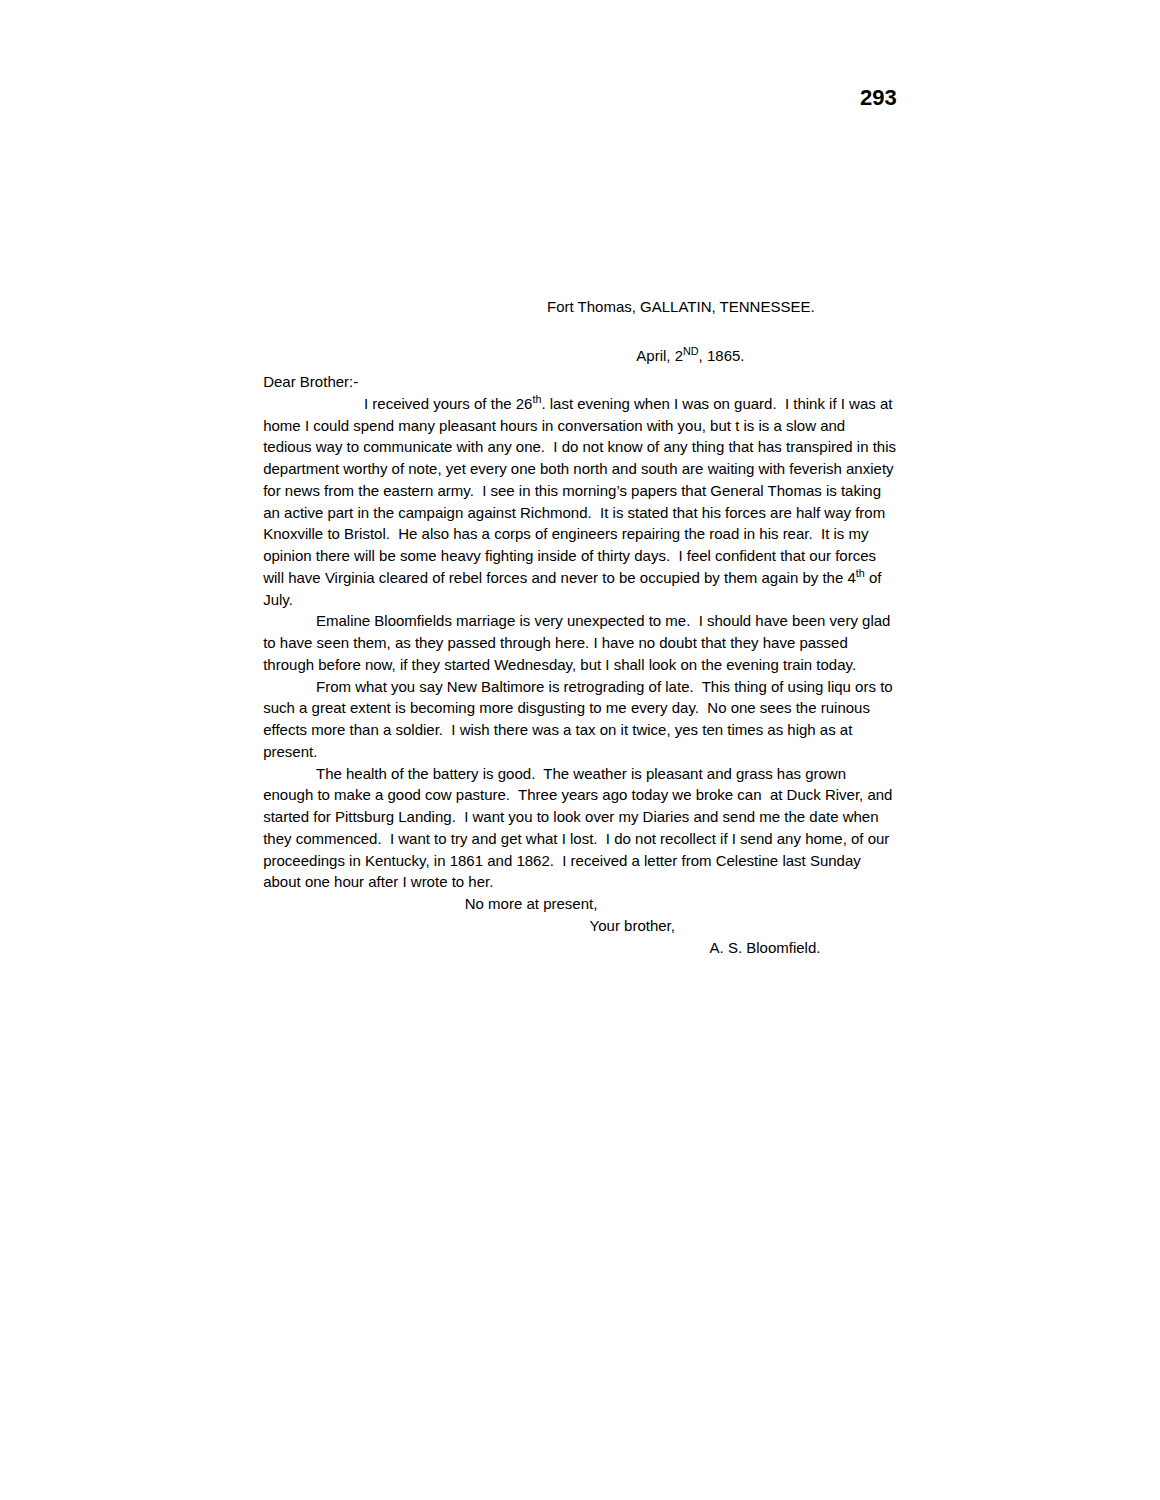293
Fort Thomas, GALLATIN, TENNESSEE.
April, 2ND, 1865.
Dear Brother:-
I received yours of the 26th. last evening when I was on guard. I think if I was at home I could spend many pleasant hours in conversation with you, but t is is a slow and tedious way to communicate with any one. I do not know of any thing that has transpired in this department worthy of note, yet every one both north and south are waiting with feverish anxiety for news from the eastern army. I see in this morning’s papers that General Thomas is taking an active part in the campaign against Richmond. It is stated that his forces are half way from Knoxville to Bristol. He also has a corps of engineers repairing the road in his rear. It is my opinion there will be some heavy fighting inside of thirty days. I feel confident that our forces will have Virginia cleared of rebel forces and never to be occupied by them again by the 4th of July.
Emaline Bloomfields marriage is very unexpected to me. I should have been very glad to have seen them, as they passed through here. I have no doubt that they have passed through before now, if they started Wednesday, but I shall look on the evening train today.
From what you say New Baltimore is retrograding of late. This thing of using liqu ors to such a great extent is becoming more disgusting to me every day. No one sees the ruinous effects more than a soldier. I wish there was a tax on it twice, yes ten times as high as at present.
The health of the battery is good. The weather is pleasant and grass has grown enough to make a good cow pasture. Three years ago today we broke can at Duck River, and started for Pittsburg Landing. I want you to look over my Diaries and send me the date when they commenced. I want to try and get what I lost. I do not recollect if I send any home, of our proceedings in Kentucky, in 1861 and 1862. I received a letter from Celestine last Sunday about one hour after I wrote to her.
No more at present,
Your brother,
A. S. Bloomfield.